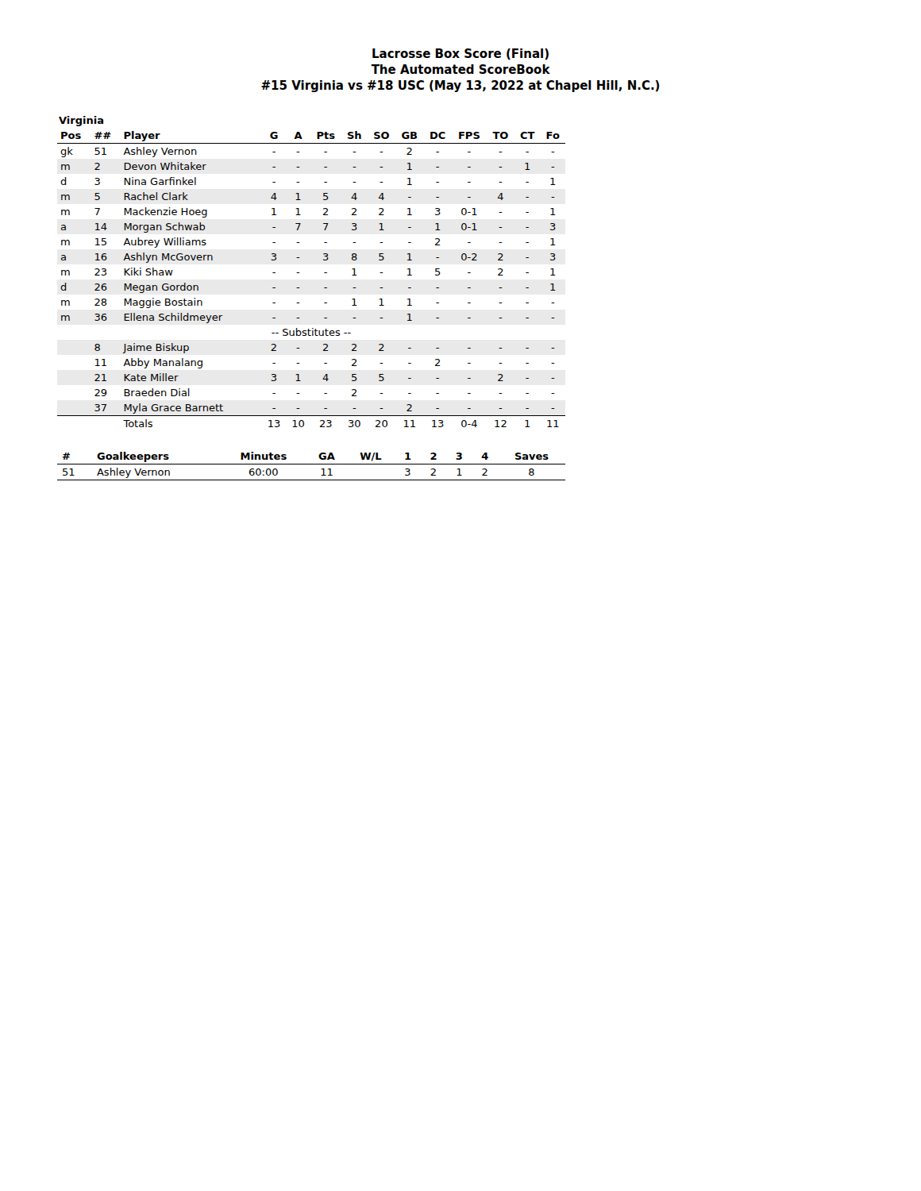Lacrosse Box Score (Final)
The Automated ScoreBook
#15 Virginia vs #18 USC (May 13, 2022 at Chapel Hill, N.C.)
Virginia
| Pos | ## | Player | G | A | Pts | Sh | SO | GB | DC | FPS | TO | CT | Fo |
| --- | --- | --- | --- | --- | --- | --- | --- | --- | --- | --- | --- | --- | --- |
| gk | 51 | Ashley Vernon | - | - | - | - | - | 2 | - | - | - | - | - |
| m | 2 | Devon Whitaker | - | - | - | - | - | 1 | - | - | - | 1 | - |
| d | 3 | Nina Garfinkel | - | - | - | - | - | 1 | - | - | - | - | 1 |
| m | 5 | Rachel Clark | 4 | 1 | 5 | 4 | 4 | - | - | - | 4 | - | - |
| m | 7 | Mackenzie Hoeg | 1 | 1 | 2 | 2 | 2 | 1 | 3 | 0-1 | - | - | 1 |
| a | 14 | Morgan Schwab | - | 7 | 7 | 3 | 1 | - | 1 | 0-1 | - | - | 3 |
| m | 15 | Aubrey Williams | - | - | - | - | - | - | 2 | - | - | - | 1 |
| a | 16 | Ashlyn McGovern | 3 | - | 3 | 8 | 5 | 1 | - | 0-2 | 2 | - | 3 |
| m | 23 | Kiki Shaw | - | - | - | 1 | - | 1 | 5 | - | 2 | - | 1 |
| d | 26 | Megan Gordon | - | - | - | - | - | - | - | - | - | - | 1 |
| m | 28 | Maggie Bostain | - | - | - | 1 | 1 | 1 | - | - | - | - | - |
| m | 36 | Ellena Schildmeyer | - | - | - | - | - | 1 | - | - | - | - | - |
| -- Substitutes -- |
| | 8 | Jaime Biskup | 2 | - | 2 | 2 | 2 | - | - | - | - | - | - |
| | 11 | Abby Manalang | - | - | - | 2 | - | - | 2 | - | - | - | - |
| | 21 | Kate Miller | 3 | 1 | 4 | 5 | 5 | - | - | - | 2 | - | - |
| | 29 | Braeden Dial | - | - | - | 2 | - | - | - | - | - | - | - |
| | 37 | Myla Grace Barnett | - | - | - | - | - | 2 | - | - | - | - | - |
| | | Totals | 13 | 10 | 23 | 30 | 20 | 11 | 13 | 0-4 | 12 | 1 | 11 |
| # | Goalkeepers | Minutes | GA | W/L | 1 | 2 | 3 | 4 | Saves |
| --- | --- | --- | --- | --- | --- | --- | --- | --- | --- |
| 51 | Ashley Vernon | 60:00 | 11 | | 3 | 2 | 1 | 2 | 8 |